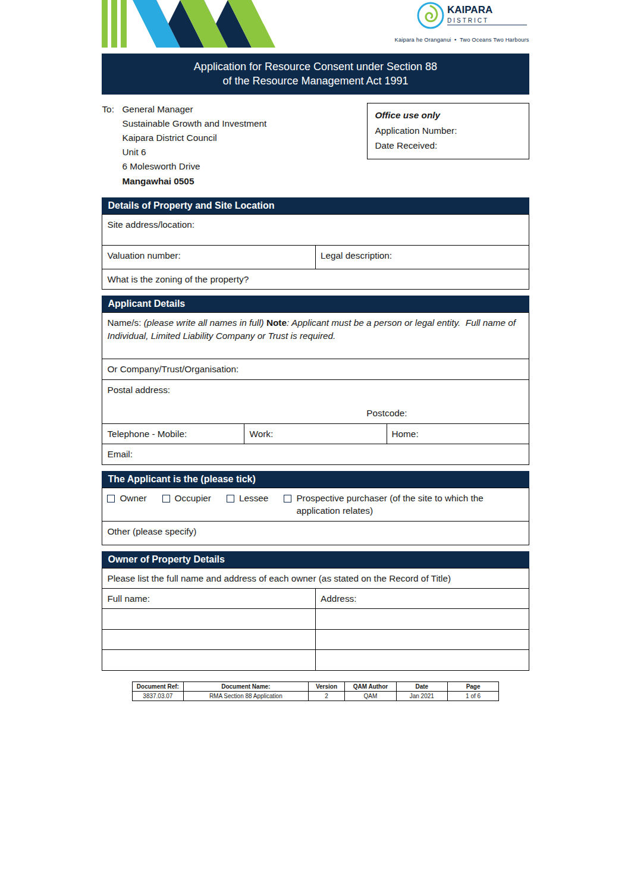KAIPARA DISTRICT
Kaipara he Oranganui • Two Oceans Two Harbours
Application for Resource Consent under Section 88
of the Resource Management Act 1991
To:
General Manager
Sustainable Growth and Investment
Kaipara District Council
Unit 6
6 Molesworth Drive
Mangawhai 0505
Office use only
Application Number:
Date Received:
Details of Property and Site Location
| Site address/location: |
| Valuation number: | Legal description: |
| What is the zoning of the property? |
Applicant Details
| Name/s: (please write all names in full) Note : Applicant must be a person or legal entity. Full name of Individual, Limited Liability Company or Trust is required. |
| Or Company/Trust/Organisation: |
| Postal address: Postcode: |
| Telephone - Mobile: | Work: | Home: |
| Email: |
The Applicant is the (please tick)
| Owner Occupier Lessee Prospective purchaser (of the site to which the application relates) |
| Other (please specify) |
Owner of Property Details
| Please list the full name and address of each owner (as stated on the Record of Title) |
| Full name: | Address: |
| Document Ref: | Document Name: | Version | QAM Author | Date | Page |
| --- | --- | --- | --- | --- | --- |
| 3837.03.07 | RMA Section 88 Application | 2 | QAM | Jan 2021 | 1 of 6 |